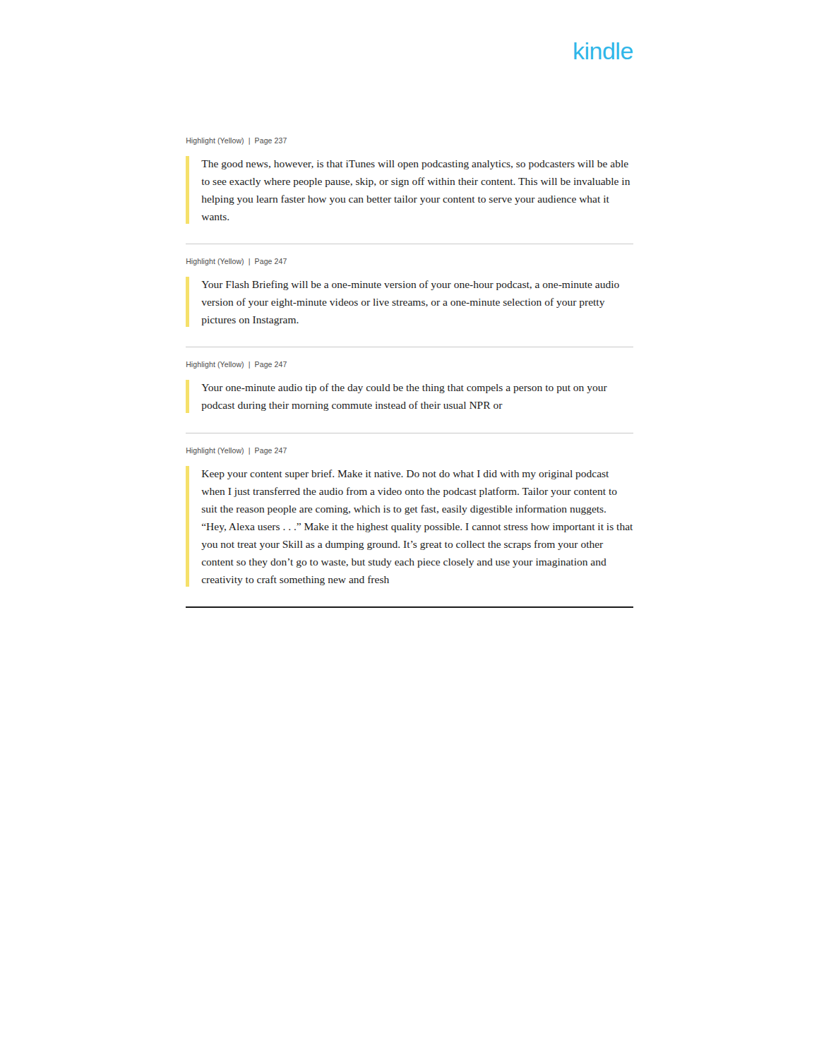kindle
Highlight (Yellow) | Page 237
The good news, however, is that iTunes will open podcasting analytics, so podcasters will be able to see exactly where people pause, skip, or sign off within their content. This will be invaluable in helping you learn faster how you can better tailor your content to serve your audience what it wants.
Highlight (Yellow) | Page 247
Your Flash Briefing will be a one-minute version of your one-hour podcast, a one-minute audio version of your eight-minute videos or live streams, or a one-minute selection of your pretty pictures on Instagram.
Highlight (Yellow) | Page 247
Your one-minute audio tip of the day could be the thing that compels a person to put on your podcast during their morning commute instead of their usual NPR or
Highlight (Yellow) | Page 247
Keep your content super brief. Make it native. Do not do what I did with my original podcast when I just transferred the audio from a video onto the podcast platform. Tailor your content to suit the reason people are coming, which is to get fast, easily digestible information nuggets. “Hey, Alexa users . . .” Make it the highest quality possible. I cannot stress how important it is that you not treat your Skill as a dumping ground. It’s great to collect the scraps from your other content so they don’t go to waste, but study each piece closely and use your imagination and creativity to craft something new and fresh